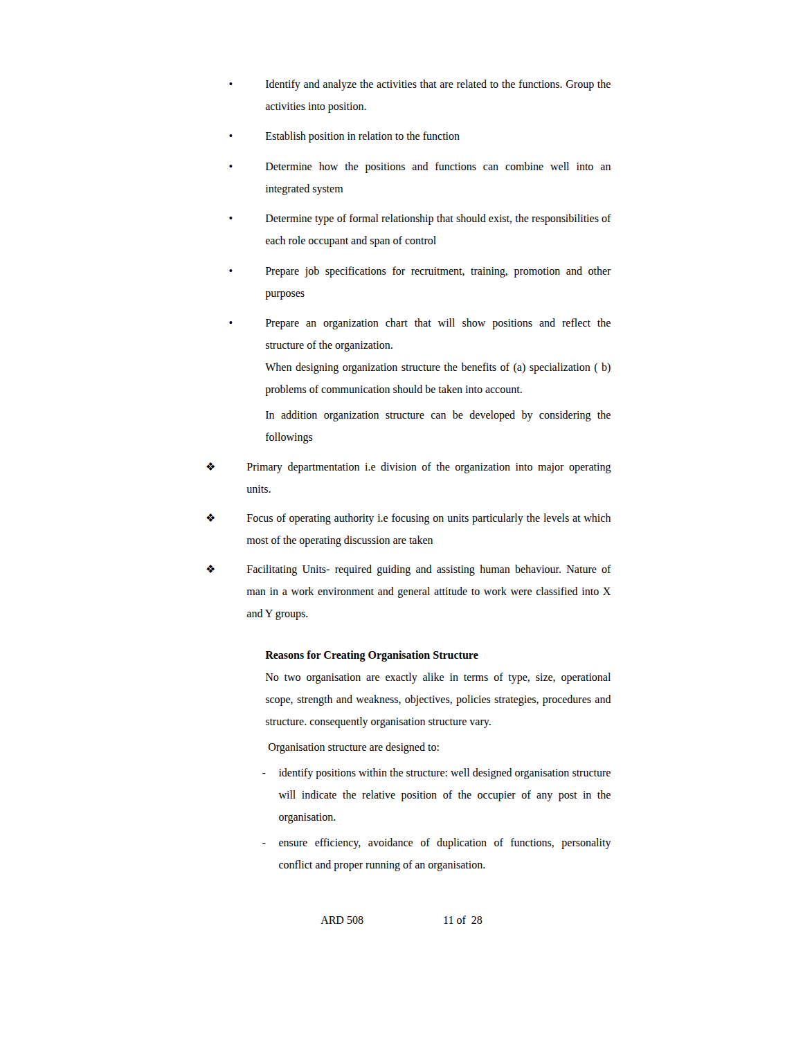Identify and analyze the activities that are related to the functions. Group the activities into position.
Establish position in relation to the function
Determine how the positions and functions can combine well into an integrated system
Determine type of formal relationship that should exist, the responsibilities of each role occupant and span of control
Prepare job specifications for recruitment, training, promotion and other purposes
Prepare an organization chart that will show positions and reflect the structure of the organization.
When designing organization structure the benefits of (a) specialization ( b) problems of communication should be taken into account.
In addition organization structure can be developed by considering the followings
Primary departmentation i.e division of the organization into major operating units.
Focus of operating authority i.e focusing on units particularly the levels at which most of the operating discussion are taken
Facilitating Units- required guiding and assisting human behaviour. Nature of man in a work environment and general attitude to work were classified into X and Y groups.
Reasons for Creating Organisation Structure
No two organisation are exactly alike in terms of type, size, operational scope, strength and weakness, objectives, policies strategies, procedures and structure. consequently organisation structure vary.
Organisation structure are designed to:
identify positions within the structure: well designed organisation structure will indicate the relative position of the occupier of any post in the organisation.
ensure efficiency, avoidance of duplication of functions, personality conflict and proper running of an organisation.
ARD 50811 of 28